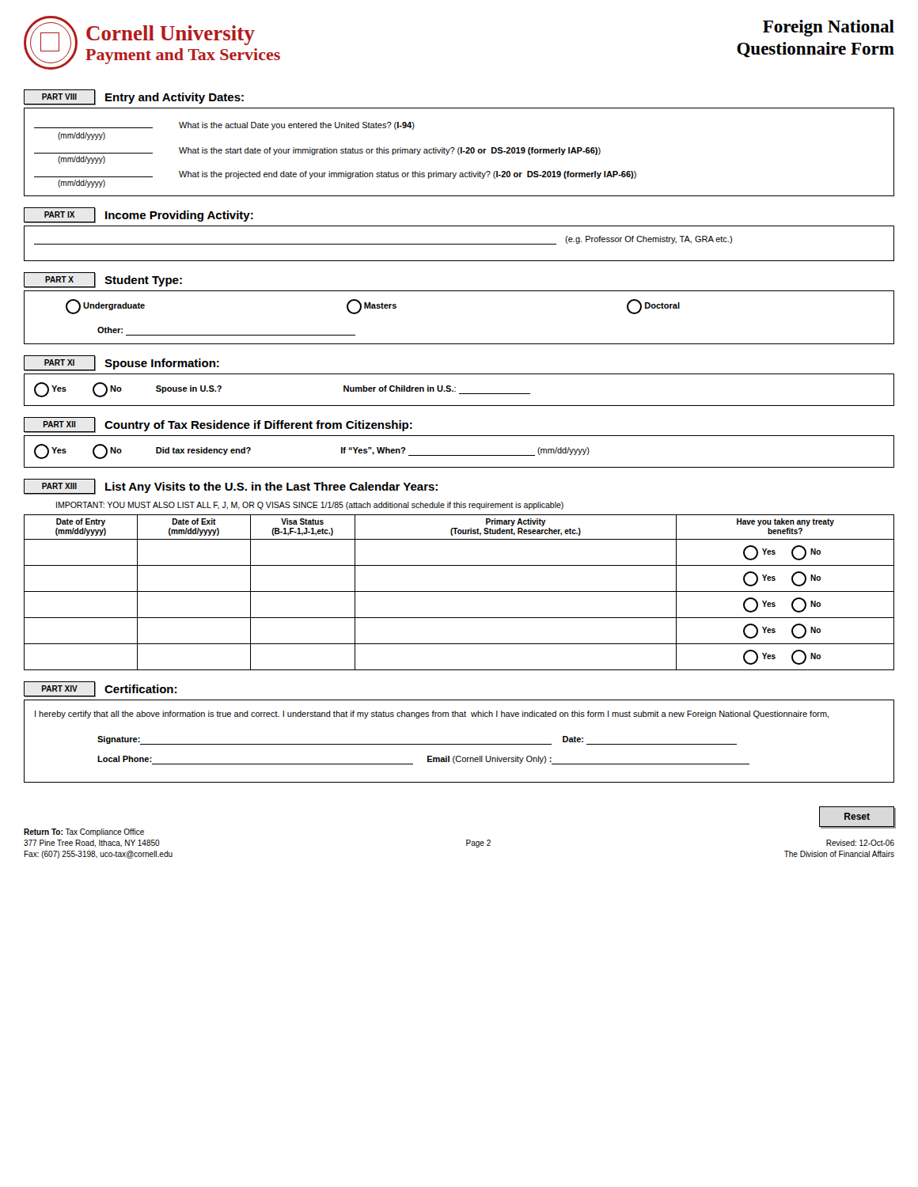Cornell University
Payment and Tax Services
Foreign National
Questionnaire Form
PART VIII
Entry and Activity Dates:
What is the actual Date you entered the United States? (I-94)
(mm/dd/yyyy)
What is the start date of your immigration status or this primary activity? (I-20 or DS-2019 (formerly IAP-66))
(mm/dd/yyyy)
What is the projected end date of your immigration status or this primary activity? (I-20 or DS-2019 (formerly IAP-66))
(mm/dd/yyyy)
PART IX
Income Providing Activity:
(e.g. Professor Of Chemistry, TA, GRA etc.)
PART X
Student Type:
Undergraduate
Masters
Doctoral
Other:
PART XI
Spouse Information:
Yes No Spouse in U.S.? Number of Children in U.S.:
PART XII
Country of Tax Residence if Different from Citizenship:
Yes No Did tax residency end? If “Yes”, When? (mm/dd/yyyy)
PART XIII
List Any Visits to the U.S. in the Last Three Calendar Years:
IMPORTANT: YOU MUST ALSO LIST ALL F, J, M, OR Q VISAS SINCE 1/1/85 (attach additional schedule if this requirement is applicable)
| Date of Entry (mm/dd/yyyy) | Date of Exit (mm/dd/yyyy) | Visa Status (B-1,F-1,J-1,etc.) | Primary Activity (Tourist, Student, Researcher, etc.) | Have you taken any treaty benefits? |
| --- | --- | --- | --- | --- |
| | | | | Yes No |
| | | | | Yes No |
| | | | | Yes No |
| | | | | Yes No |
| | | | | Yes No |
PART XIV
Certification:
I hereby certify that all the above information is true and correct. I understand that if my status changes from that which I have indicated on this form I must submit a new Foreign National Questionnaire form,
Signature: Date:
Local Phone: Email (Cornell University Only) :
Reset
Return To: Tax Compliance Office
377 Pine Tree Road, Ithaca, NY 14850
Fax: (607) 255-3198, uco-tax@cornell.edu
Page 2
Revised: 12-Oct-06
The Division of Financial Affairs